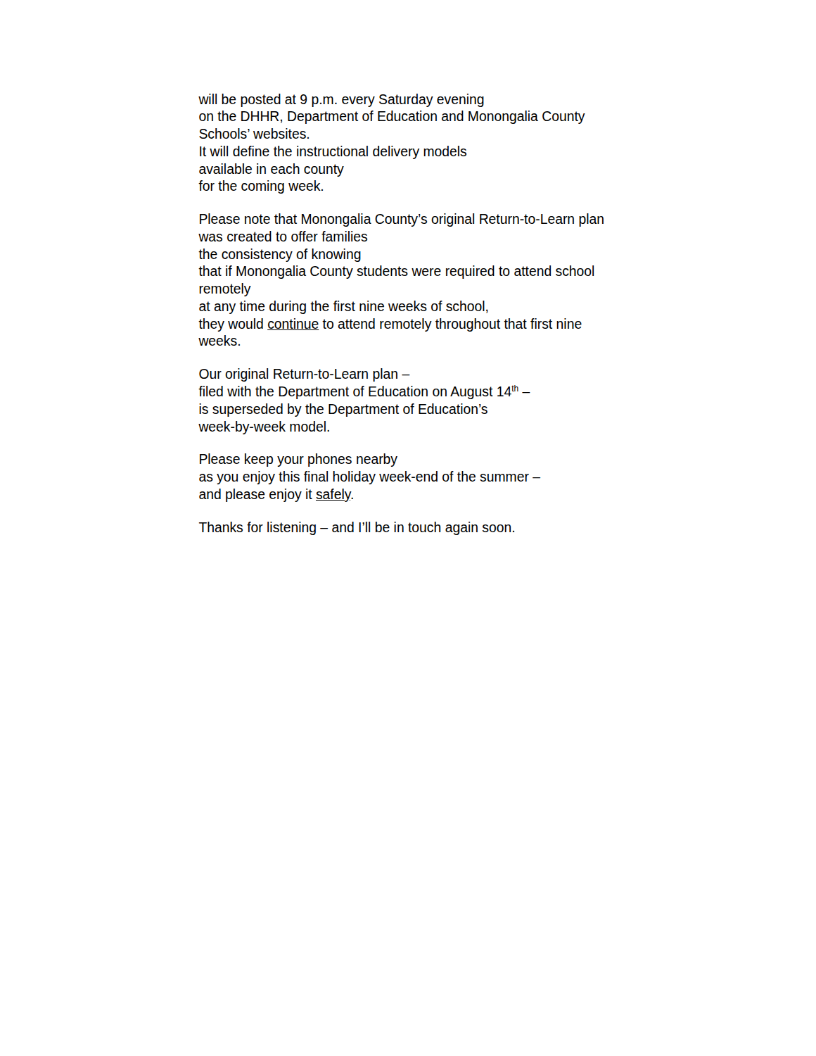will be posted at 9 p.m. every Saturday evening
on the DHHR, Department of Education and Monongalia County Schools’ websites.
It will define the instructional delivery models
available in each county
for the coming week.
Please note that Monongalia County’s original Return-to-Learn plan
was created to offer families
the consistency of knowing
that if Monongalia County students were required to attend school remotely
at any time during the first nine weeks of school,
they would continue to attend remotely throughout that first nine weeks.
Our original Return-to-Learn plan –
filed with the Department of Education on August 14th –
is superseded by the Department of Education’s
week-by-week model.
Please keep your phones nearby
as you enjoy this final holiday week-end of the summer –
and please enjoy it safely.
Thanks for listening – and I’ll be in touch again soon.